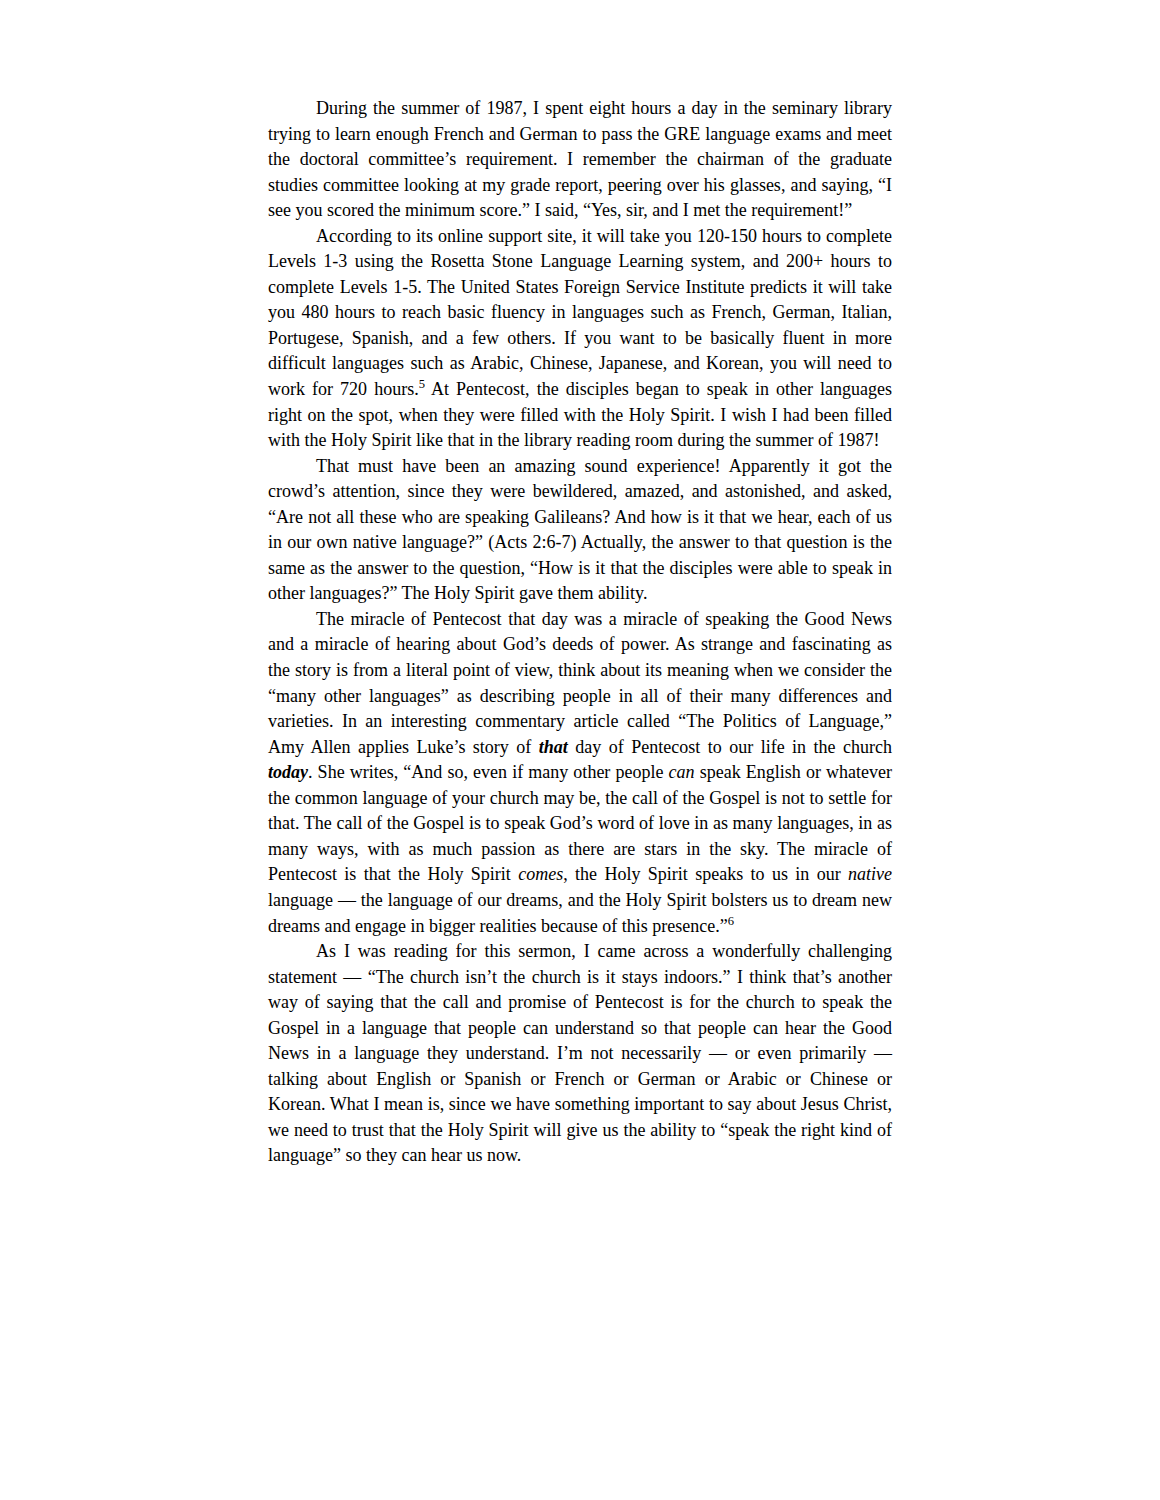During the summer of 1987, I spent eight hours a day in the seminary library trying to learn enough French and German to pass the GRE language exams and meet the doctoral committee’s requirement. I remember the chairman of the graduate studies committee looking at my grade report, peering over his glasses, and saying, “I see you scored the minimum score.” I said, “Yes, sir, and I met the requirement!”
According to its online support site, it will take you 120-150 hours to complete Levels 1-3 using the Rosetta Stone Language Learning system, and 200+ hours to complete Levels 1-5. The United States Foreign Service Institute predicts it will take you 480 hours to reach basic fluency in languages such as French, German, Italian, Portugese, Spanish, and a few others. If you want to be basically fluent in more difficult languages such as Arabic, Chinese, Japanese, and Korean, you will need to work for 720 hours.5 At Pentecost, the disciples began to speak in other languages right on the spot, when they were filled with the Holy Spirit. I wish I had been filled with the Holy Spirit like that in the library reading room during the summer of 1987!
That must have been an amazing sound experience! Apparently it got the crowd’s attention, since they were bewildered, amazed, and astonished, and asked, “Are not all these who are speaking Galileans? And how is it that we hear, each of us in our own native language?” (Acts 2:6-7) Actually, the answer to that question is the same as the answer to the question, “How is it that the disciples were able to speak in other languages?” The Holy Spirit gave them ability.
The miracle of Pentecost that day was a miracle of speaking the Good News and a miracle of hearing about God’s deeds of power. As strange and fascinating as the story is from a literal point of view, think about its meaning when we consider the “many other languages” as describing people in all of their many differences and varieties. In an interesting commentary article called “The Politics of Language,” Amy Allen applies Luke’s story of that day of Pentecost to our life in the church today. She writes, “And so, even if many other people can speak English or whatever the common language of your church may be, the call of the Gospel is not to settle for that. The call of the Gospel is to speak God’s word of love in as many languages, in as many ways, with as much passion as there are stars in the sky. The miracle of Pentecost is that the Holy Spirit comes, the Holy Spirit speaks to us in our native language — the language of our dreams, and the Holy Spirit bolsters us to dream new dreams and engage in bigger realities because of this presence.”6
As I was reading for this sermon, I came across a wonderfully challenging statement — “The church isn’t the church is it stays indoors.” I think that’s another way of saying that the call and promise of Pentecost is for the church to speak the Gospel in a language that people can understand so that people can hear the Good News in a language they understand. I’m not necessarily — or even primarily — talking about English or Spanish or French or German or Arabic or Chinese or Korean. What I mean is, since we have something important to say about Jesus Christ, we need to trust that the Holy Spirit will give us the ability to “speak the right kind of language” so they can hear us now.